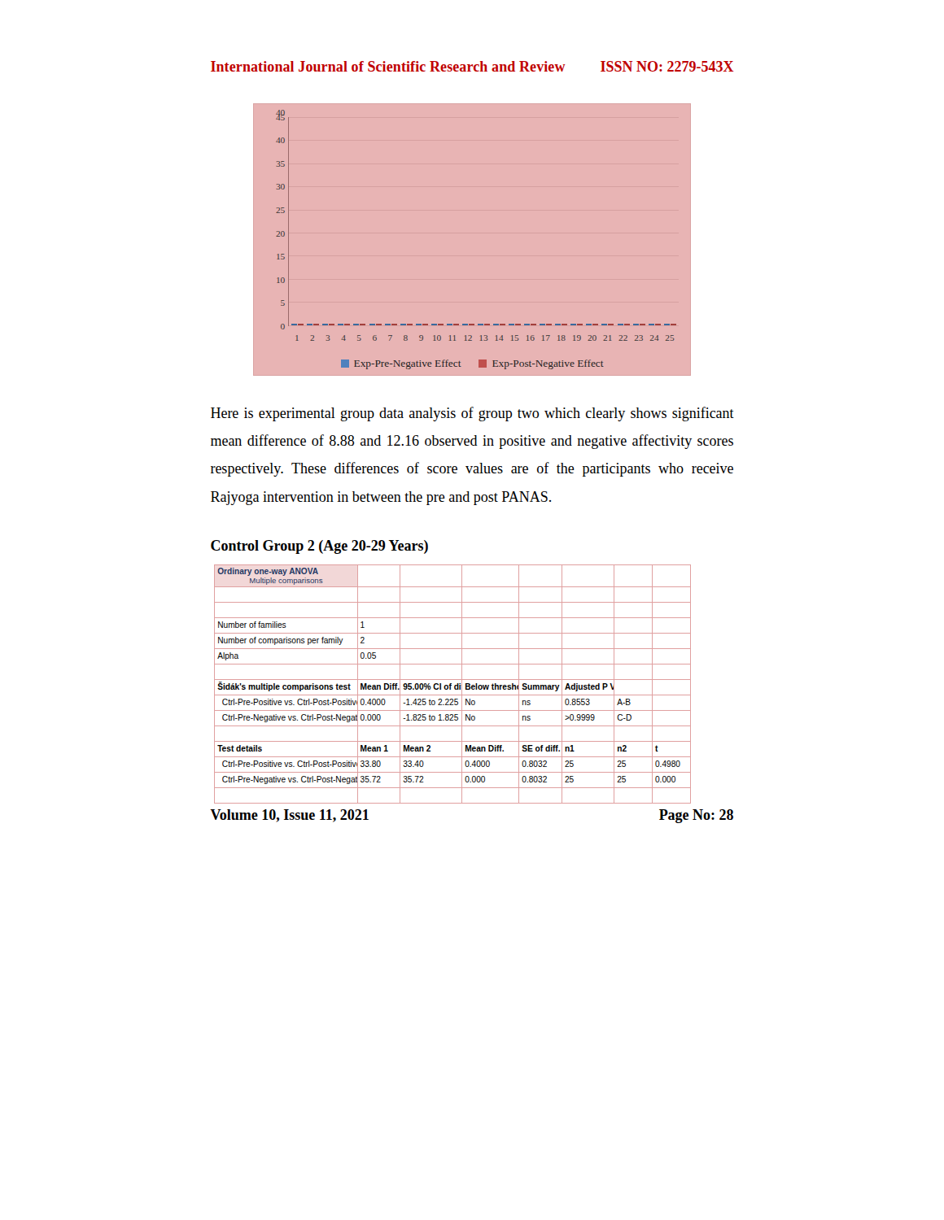International Journal of Scientific Research and Review
ISSN NO: 2279-543X
45
40
40
35
30
25
20
15
10
5
0
12345 678910 1112131415 1617181920 2122232425
Exp-Pre-Negative Effect
Exp-Post-Negative Effect
Here is experimental group data analysis of group two which clearly shows significant mean difference of 8.88 and 12.16 observed in positive and negative affectivity scores respectively. These differences of score values are of the participants who receive Rajyoga intervention in between the pre and post PANAS.
Control Group 2 (Age 20-29 Years)
| Ordinary one-way ANOVA Multiple comparisons | | | | | | | |
| Number of families | 1 | | | | | | |
| Number of comparisons per family | 2 | | | | | | |
| Alpha | 0.05 | | | | | | |
| Šidák's multiple comparisons test | Mean Diff. | 95.00% CI of diff. | Below threshold? | Summary | Adjusted P Value | | |
| Ctrl-Pre-Positive vs. Ctrl-Post-Positive | 0.4000 | -1.425 to 2.225 | No | ns | 0.8553 | A-B | |
| Ctrl-Pre-Negative vs. Ctrl-Post-Negative | 0.000 | -1.825 to 1.825 | No | ns | >0.9999 | C-D | |
| Test details | Mean 1 | Mean 2 | Mean Diff. | SE of diff. | n1 | n2 | t |
| Ctrl-Pre-Positive vs. Ctrl-Post-Positive | 33.80 | 33.40 | 0.4000 | 0.8032 | 25 | 25 | 0.4980 |
| Ctrl-Pre-Negative vs. Ctrl-Post-Negative | 35.72 | 35.72 | 0.000 | 0.8032 | 25 | 25 | 0.000 |
Volume 10, Issue 11, 2021
Page No: 28